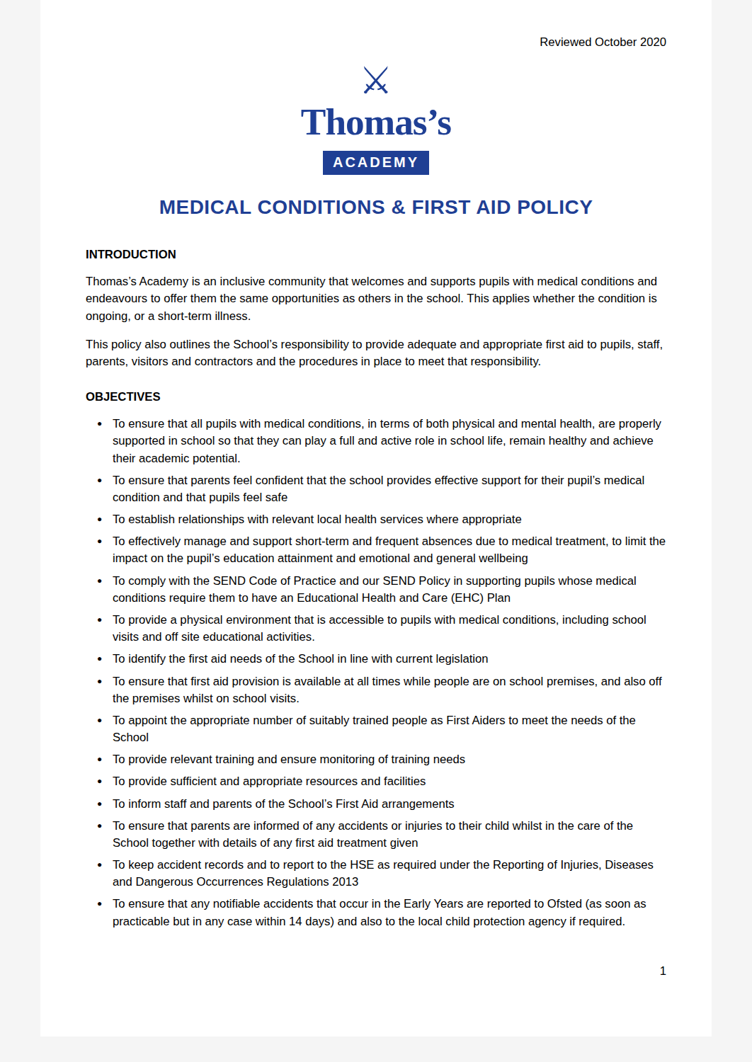Reviewed October 2020
⚔ Thomas’s ACADEMY
MEDICAL CONDITIONS & FIRST AID POLICY
INTRODUCTION
Thomas’s Academy is an inclusive community that welcomes and supports pupils with medical conditions and endeavours to offer them the same opportunities as others in the school. This applies whether the condition is ongoing, or a short-term illness.
This policy also outlines the School’s responsibility to provide adequate and appropriate first aid to pupils, staff, parents, visitors and contractors and the procedures in place to meet that responsibility.
OBJECTIVES
To ensure that all pupils with medical conditions, in terms of both physical and mental health, are properly supported in school so that they can play a full and active role in school life, remain healthy and achieve their academic potential.
To ensure that parents feel confident that the school provides effective support for their pupil’s medical condition and that pupils feel safe
To establish relationships with relevant local health services where appropriate
To effectively manage and support short-term and frequent absences due to medical treatment, to limit the impact on the pupil’s education attainment and emotional and general wellbeing
To comply with the SEND Code of Practice and our SEND Policy in supporting pupils whose medical conditions require them to have an Educational Health and Care (EHC) Plan
To provide a physical environment that is accessible to pupils with medical conditions, including school visits and off site educational activities.
To identify the first aid needs of the School in line with current legislation
To ensure that first aid provision is available at all times while people are on school premises, and also off the premises whilst on school visits.
To appoint the appropriate number of suitably trained people as First Aiders to meet the needs of the School
To provide relevant training and ensure monitoring of training needs
To provide sufficient and appropriate resources and facilities
To inform staff and parents of the School’s First Aid arrangements
To ensure that parents are informed of any accidents or injuries to their child whilst in the care of the School together with details of any first aid treatment given
To keep accident records and to report to the HSE as required under the Reporting of Injuries, Diseases and Dangerous Occurrences Regulations 2013
To ensure that any notifiable accidents that occur in the Early Years are reported to Ofsted (as soon as practicable but in any case within 14 days) and also to the local child protection agency if required.
1